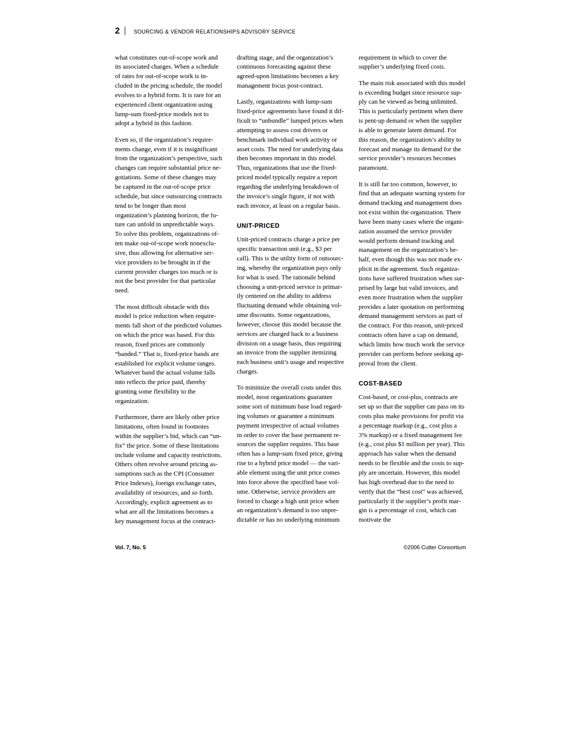2
Sourcing & Vendor Relationships Advisory Service
what constitutes out-of-scope work and its associated charges. When a schedule of rates for out-of-scope work is included in the pricing schedule, the model evolves to a hybrid form. It is rare for an experienced client organization using lump-sum fixed-price models not to adopt a hybrid in this fashion.
Even so, if the organization’s requirements change, even if it is insignificant from the organization’s perspective, such changes can require substantial price negotiations. Some of these changes may be captured in the out-of-scope price schedule, but since outsourcing contracts tend to be longer than most organization’s planning horizon, the future can unfold in unpredictable ways. To solve this problem, organizations often make out-of-scope work nonexclusive, thus allowing for alternative service providers to be brought in if the current provider charges too much or is not the best provider for that particular need.
The most difficult obstacle with this model is price reduction when requirements fall short of the predicted volumes on which the price was based. For this reason, fixed prices are commonly “banded.” That is, fixed-price bands are established for explicit volume ranges. Whatever band the actual volume falls into reflects the price paid, thereby granting some flexibility to the organization.
Furthermore, there are likely other price limitations, often found in footnotes within the supplier’s bid, which can “unfix” the price. Some of these limitations include volume and capacity restrictions. Others often revolve around pricing assumptions such as the CPI (Consumer Price Indexes), foreign exchange rates, availability of resources, and so forth. Accordingly, explicit agreement as to what are all the limitations becomes a key management focus at the contract-drafting stage, and the organization’s continuous forecasting against these agreed-upon limitations becomes a key management focus post-contract.
Lastly, organizations with lump-sum fixed-price agreements have found it difficult to “unbundle” lumped prices when attempting to assess cost drivers or benchmark individual work activity or asset costs. The need for underlying data then becomes important in this model. Thus, organizations that use the fixed-priced model typically require a report regarding the underlying breakdown of the invoice’s single figure, if not with each invoice, at least on a regular basis.
Unit-Priced
Unit-priced contracts charge a price per specific transaction unit (e.g., $3 per call). This is the utility form of outsourcing, whereby the organization pays only for what is used. The rationale behind choosing a unit-priced service is primarily centered on the ability to address fluctuating demand while obtaining volume discounts. Some organizations, however, choose this model because the services are charged back to a business division on a usage basis, thus requiring an invoice from the supplier itemizing each business unit’s usage and respective charges.
To minimize the overall costs under this model, most organizations guarantee some sort of minimum base load regarding volumes or guarantee a minimum payment irrespective of actual volumes in order to cover the base permanent resources the supplier requires. This base often has a lump-sum fixed price, giving rise to a hybrid price model — the variable element using the unit price comes into force above the specified base volume. Otherwise, service providers are forced to charge a high unit price when an organization’s demand is too unpredictable or has no underlying minimum requirement in which to cover the supplier’s underlying fixed costs.
The main risk associated with this model is exceeding budget since resource supply can be viewed as being unlimited. This is particularly pertinent when there is pent-up demand or when the supplier is able to generate latent demand. For this reason, the organization’s ability to forecast and manage its demand for the service provider’s resources becomes paramount.
It is still far too common, however, to find that an adequate warning system for demand tracking and management does not exist within the organization. There have been many cases where the organization assumed the service provider would perform demand tracking and management on the organization’s behalf, even though this was not made explicit in the agreement. Such organizations have suffered frustration when surprised by large but valid invoices, and even more frustration when the supplier provides a later quotation on performing demand management services as part of the contract. For this reason, unit-priced contracts often have a cap on demand, which limits how much work the service provider can perform before seeking approval from the client.
Cost-Based
Cost-based, or cost-plus, contracts are set up so that the supplier can pass on its costs plus make provisions for profit via a percentage markup (e.g., cost plus a 3% markup) or a fixed management fee (e.g., cost plus $1 million per year). This approach has value when the demand needs to be flexible and the costs to supply are uncertain. However, this model has high overhead due to the need to verify that the “best cost” was achieved, particularly if the supplier’s profit margin is a percentage of cost, which can motivate the
Vol. 7, No. 5
©2006 Cutter Consortium